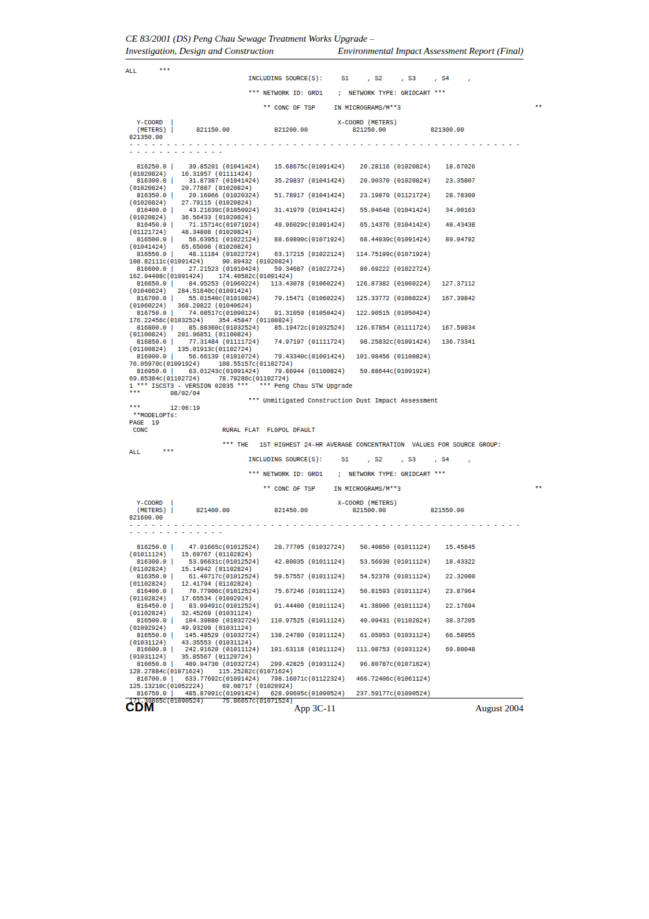CE 83/2001 (DS) Peng Chau Sewage Treatment Works Upgrade – Investigation, Design and Construction Environmental Impact Assessment Report (Final)
ALL      ***
                                 INCLUDING SOURCE(S):     S1     , S2     , S3     , S4     ,

                                 *** NETWORK ID: GRD1    ;  NETWORK TYPE: GRIDCART ***

                                     ** CONC OF TSP     IN MICROGRAMS/M**3                                    **

   Y-COORD  |                                            X-COORD (METERS)
   (METERS) |      821150.00            821200.00            821250.00            821300.00
 821350.00
 - - - - - - - - - - - - - - - - - - - - - - - - - - - - - - - - - - - - - - - - - - - - - - - - - - - - -
 - - - - - - - - - - - - -

   816250.0 |    39.85201 (01041424)    15.68675c(01091424)    20.28116 (01020824)    18.67026
 (01020824)    16.31957 (01111424)
   816300.0 |    31.87387 (01041424)    35.29837 (01041424)    20.90370 (01020824)    23.35807
 (01020824)    20.77887 (01020824)
   816350.0 |    20.16966 (01020324)    51.78917 (01041424)    23.19879 (01121724)    28.78309
 (01020824)    27.79115 (01020824)
   816400.0 |    43.21639c(01050924)    31.41970 (01041424)    55.04648 (01041424)    34.00163
 (01020824)    36.56433 (01020824)
   816450.0 |    71.15714c(01071924)    49.96029c(01091424)    65.14376 (01041424)    40.43438
 (01121724)    48.34808 (01020824)
   816500.0 |    56.63951 (01022124)    88.69890c(01071924)    68.44939c(01091424)    89.04792
 (01041424)    65.65098 (01020824)
   816550.0 |    48.11184 (01022724)    63.17215 (01022124)   114.75199c(01071924)
 108.82111c(01091424)     90.89432 (01020824)
   816600.0 |    27.21523 (01010424)    59.34687 (01022724)    80.69222 (01022724)
 162.94408c(01091424)    174.40582c(01091424)
   816650.0 |    84.95253 (01060224)   113.43078 (01060224)   126.87382 (01060224)   127.37112
 (01040624)   284.51840c(01091424)
   816700.0 |    55.01540c(01010824)    79.15471 (01060224)   125.33772 (01060224)   167.39842
 (01060224)   368.29822 (01040624)
   816750.0 |    74.08517c(01090124)    91.31059 (01050424)   122.90515 (01050424)
 176.22456c(01032524)    354.45847 (01100824)
   816800.0 |    85.88360c(01032524)    85.19472c(01032524)   126.67854 (01111724)   167.59834
 (01100824)   201.96851 (01100824)
   816850.0 |    77.31484 (01111724)    74.97197 (01111724)    98.25832c(01091424)   136.73341
 (01100824)   135.01913c(01102724)
   816900.0 |    56.66139 (01010724)    79.43340c(01091424)   101.98456 (01100824)
 76.05970c(01091924)     108.55157c(01102724)
   816950.0 |    63.01243c(01091424)    79.86944 (01100824)    59.88644c(01091924)
 69.85384c(01102724)     78.79286c(01102724)
 1 *** ISCST3 - VERSION 02035 ***   *** Peng Chau STW Upgrade
 ***        08/02/04
                                 *** Unmitigated Construction Dust Impact Assessment
 ***        12:06:19
  **MODELOPTs:
 PAGE  19
  CONC                    RURAL FLAT  FLGPOL DFAULT

                          *** THE   1ST HIGHEST 24-HR AVERAGE CONCENTRATION  VALUES FOR SOURCE GROUP:
 ALL      ***
                                 INCLUDING SOURCE(S):     S1     , S2     , S3     , S4     ,

                                 *** NETWORK ID: GRD1    ;  NETWORK TYPE: GRIDCART ***

                                     ** CONC OF TSP     IN MICROGRAMS/M**3                                    **

   Y-COORD  |                                            X-COORD (METERS)
   (METERS) |      821400.00            821450.00            821500.00            821550.00
 821600.00
 - - - - - - - - - - - - - - - - - - - - - - - - - - - - - - - - - - - - - - - - - - - - - - - - - - - - -
 - - - - - - - - - - - - -

   816250.0 |    47.91665c(01012524)    28.77705 (01032724)    50.40850 (01011124)    15.45845
 (01011124)    15.69767 (01102824)
   816300.0 |    53.96631c(01012524)    42.80035 (01011124)    53.56930 (01011124)    18.43322
 (01102824)    15.14942 (01102824)
   816350.0 |    61.40717c(01012524)    59.57557 (01011124)    54.52370 (01011124)    22.32080
 (01102824)    12.41794 (01102824)
   816400.0 |    70.77906c(01012524)    75.67246 (01011124)    50.81593 (01011124)    23.87964
 (01102824)    17.65534 (01092924)
   816450.0 |    83.09491c(01012524)    91.44400 (01011124)    41.38906 (01011124)    22.17694
 (01102824)    32.45269 (01031124)
   816500.0 |   104.39880 (01032724)   110.97525 (01011124)    40.09431 (01102824)    38.37205
 (01092924)    49.93209 (01031124)
   816550.0 |   145.48529 (01032724)   138.24780 (01011124)    61.05953 (01031124)    66.58955
 (01031124)    43.35553 (01031124)
   816600.0 |   242.91620 (01011124)   191.63118 (01011124)   111.08753 (01031124)    69.80048
 (01031124)    35.85567 (01120724)
   816650.0 |   489.94730 (01032724)   299.42825 (01031124)    96.80787c(01071624)
 128.27884c(01071624)    115.25282c(01071624)
   816700.0 |   633.77692c(01091424)   798.16071c(01122324)   466.72406c(01061124)
 125.13210c(01052224)     69.08717 (01020924)
   816750.0 |   485.87091c(01091424)   628.99695c(01090524)   237.59177c(01090524)
 171.39865c(01090524)     75.86657c(01071524)
CDM App 3C-11 August 2004